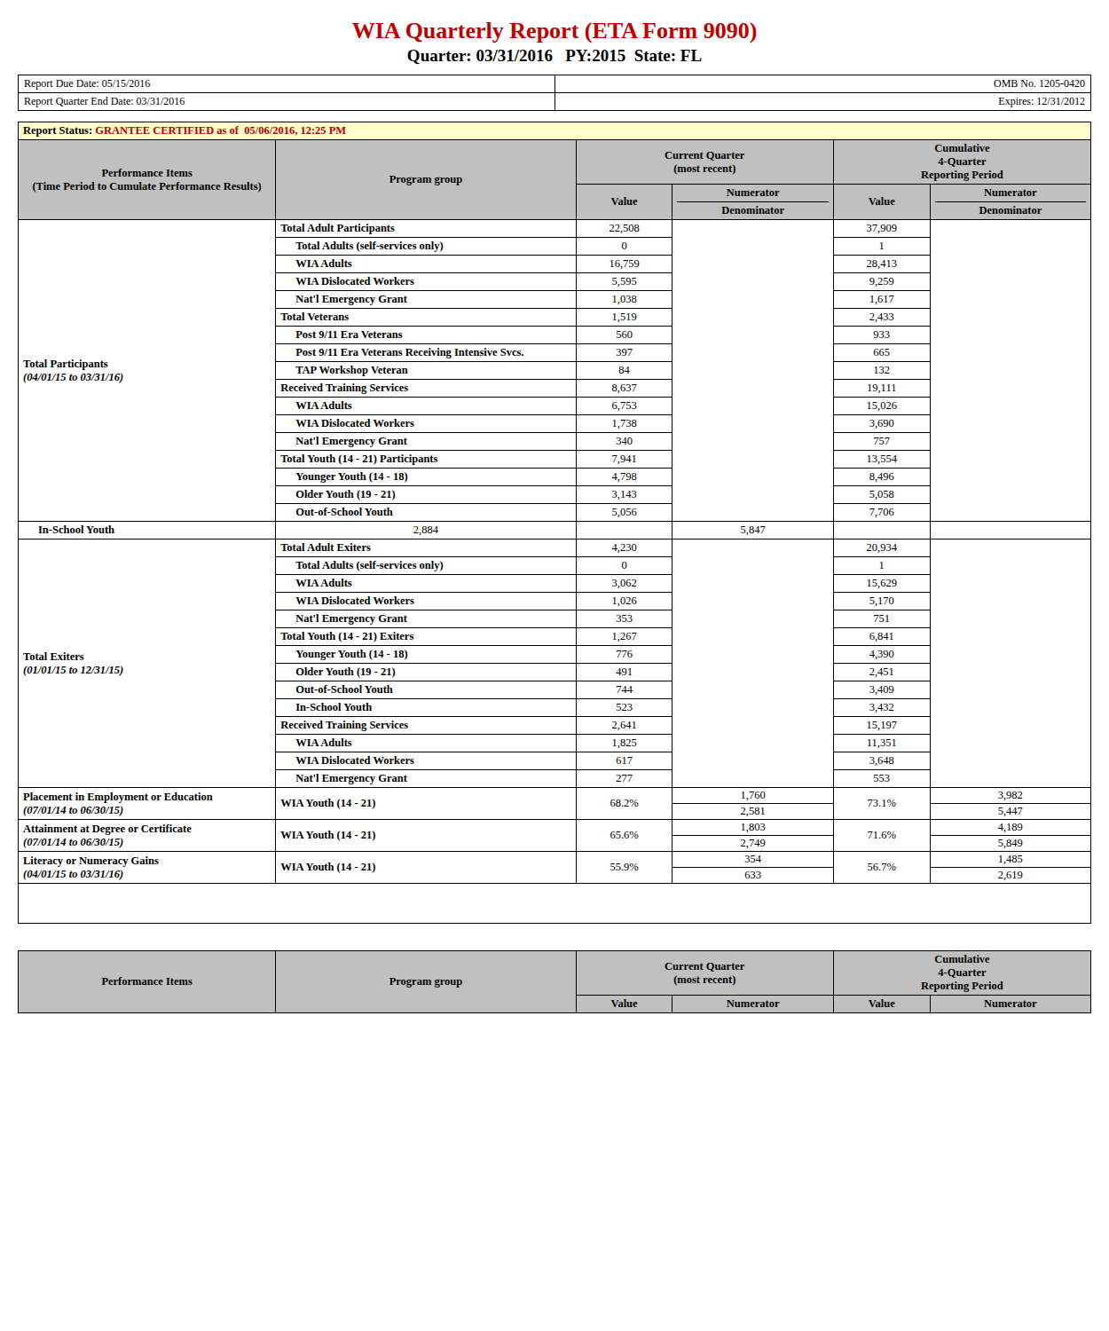WIA Quarterly Report (ETA Form 9090)
Quarter: 03/31/2016 PY:2015 State: FL
| Report Due Date: 05/15/2016 | OMB No. 1205-0420 |
| Report Quarter End Date: 03/31/2016 | Expires: 12/31/2012 |
| Report Status: GRANTEE CERTIFIED as of 05/06/2016, 12:25 PM |
| Performance Items (Time Period to Cumulate Performance Results) | Program group | Current Quarter (most recent) | Cumulative 4-Quarter Reporting Period |
| Value | Numerator Denominator | Value | Numerator Denominator |
| Total Participants (04/01/15 to 03/31/16) | Total Adult Participants | 22,508 | | 37,909 | |
| Total Adults (self-services only) | 0 | 1 |
| WIA Adults | 16,759 | 28,413 |
| WIA Dislocated Workers | 5,595 | 9,259 |
| Nat'l Emergency Grant | 1,038 | 1,617 |
| Total Veterans | 1,519 | 2,433 |
| Post 9/11 Era Veterans | 560 | 933 |
| Post 9/11 Era Veterans Receiving Intensive Svcs. | 397 | 665 |
| TAP Workshop Veteran | 84 | 132 |
| Received Training Services | 8,637 | 19,111 |
| WIA Adults | 6,753 | 15,026 |
| WIA Dislocated Workers | 1,738 | 3,690 |
| Nat'l Emergency Grant | 340 | 757 |
| Total Youth (14 - 21) Participants | 7,941 | 13,554 |
| Younger Youth (14 - 18) | 4,798 | 8,496 |
| Older Youth (19 - 21) | 3,143 | 5,058 |
| Out-of-School Youth | 5,056 | 7,706 |
| In-School Youth | 2,884 | | 5,847 | |
| Total Exiters (01/01/15 to 12/31/15) | Total Adult Exiters | 4,230 | | 20,934 | |
| Total Adults (self-services only) | 0 | 1 |
| WIA Adults | 3,062 | 15,629 |
| WIA Dislocated Workers | 1,026 | 5,170 |
| Nat'l Emergency Grant | 353 | 751 |
| Total Youth (14 - 21) Exiters | 1,267 | 6,841 |
| Younger Youth (14 - 18) | 776 | 4,390 |
| Older Youth (19 - 21) | 491 | 2,451 |
| Out-of-School Youth | 744 | 3,409 |
| In-School Youth | 523 | 3,432 |
| Received Training Services | 2,641 | 15,197 |
| WIA Adults | 1,825 | 11,351 |
| WIA Dislocated Workers | 617 | 3,648 |
| Nat'l Emergency Grant | 277 | 553 |
| Placement in Employment or Education (07/01/14 to 06/30/15) | WIA Youth (14 - 21) | 68.2% | / 1,760 / / 2,581 / | 73.1% | / 3,982 / / 5,447 / |
| Attainment at Degree or Certificate (07/01/14 to 06/30/15) | WIA Youth (14 - 21) | 65.6% | / 1,803 / / 2,749 / | 71.6% | / 4,189 / / 5,849 / |
| Literacy or Numeracy Gains (04/01/15 to 03/31/16) | WIA Youth (14 - 21) | 55.9% | / 354 / / 633 / | 56.7% | / 1,485 / / 2,619 / |
| Performance Items | Program group | Current Quarter (most recent) | Cumulative 4-Quarter Reporting Period |
| Value | Numerator | Value | Numerator |